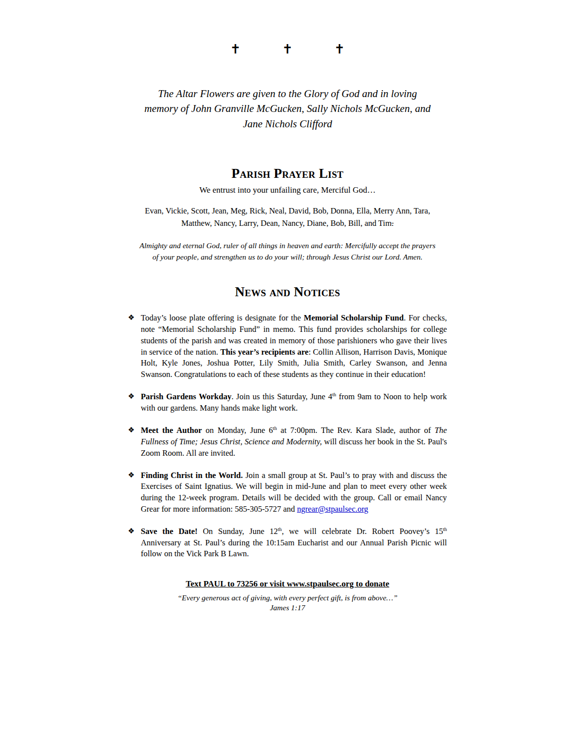✝✝✝
The Altar Flowers are given to the Glory of God and in loving memory of John Granville McGucken, Sally Nichols McGucken, and Jane Nichols Clifford
Parish Prayer List
We entrust into your unfailing care, Merciful God…
Evan, Vickie, Scott, Jean, Meg, Rick, Neal, David, Bob, Donna, Ella, Merry Ann, Tara, Matthew, Nancy, Larry, Dean, Nancy, Diane, Bob, Bill, and Tim.
Almighty and eternal God, ruler of all things in heaven and earth: Mercifully accept the prayers of your people, and strengthen us to do your will; through Jesus Christ our Lord. Amen.
News and Notices
Today’s loose plate offering is designate for the Memorial Scholarship Fund. For checks, note “Memorial Scholarship Fund” in memo. This fund provides scholarships for college students of the parish and was created in memory of those parishioners who gave their lives in service of the nation. This year’s recipients are: Collin Allison, Harrison Davis, Monique Holt, Kyle Jones, Joshua Potter, Lily Smith, Julia Smith, Carley Swanson, and Jenna Swanson. Congratulations to each of these students as they continue in their education!
Parish Gardens Workday. Join us this Saturday, June 4th from 9am to Noon to help work with our gardens. Many hands make light work.
Meet the Author on Monday, June 6th at 7:00pm. The Rev. Kara Slade, author of The Fullness of Time; Jesus Christ, Science and Modernity, will discuss her book in the St. Paul's Zoom Room. All are invited.
Finding Christ in the World. Join a small group at St. Paul’s to pray with and discuss the Exercises of Saint Ignatius. We will begin in mid-June and plan to meet every other week during the 12-week program. Details will be decided with the group. Call or email Nancy Grear for more information: 585-305-5727 and ngrear@stpaulsec.org
Save the Date! On Sunday, June 12th, we will celebrate Dr. Robert Poovey’s 15th Anniversary at St. Paul’s during the 10:15am Eucharist and our Annual Parish Picnic will follow on the Vick Park B Lawn.
Text PAUL to 73256 or visit www.stpaulsec.org to donate “Every generous act of giving, with every perfect gift, is from above…” James 1:17